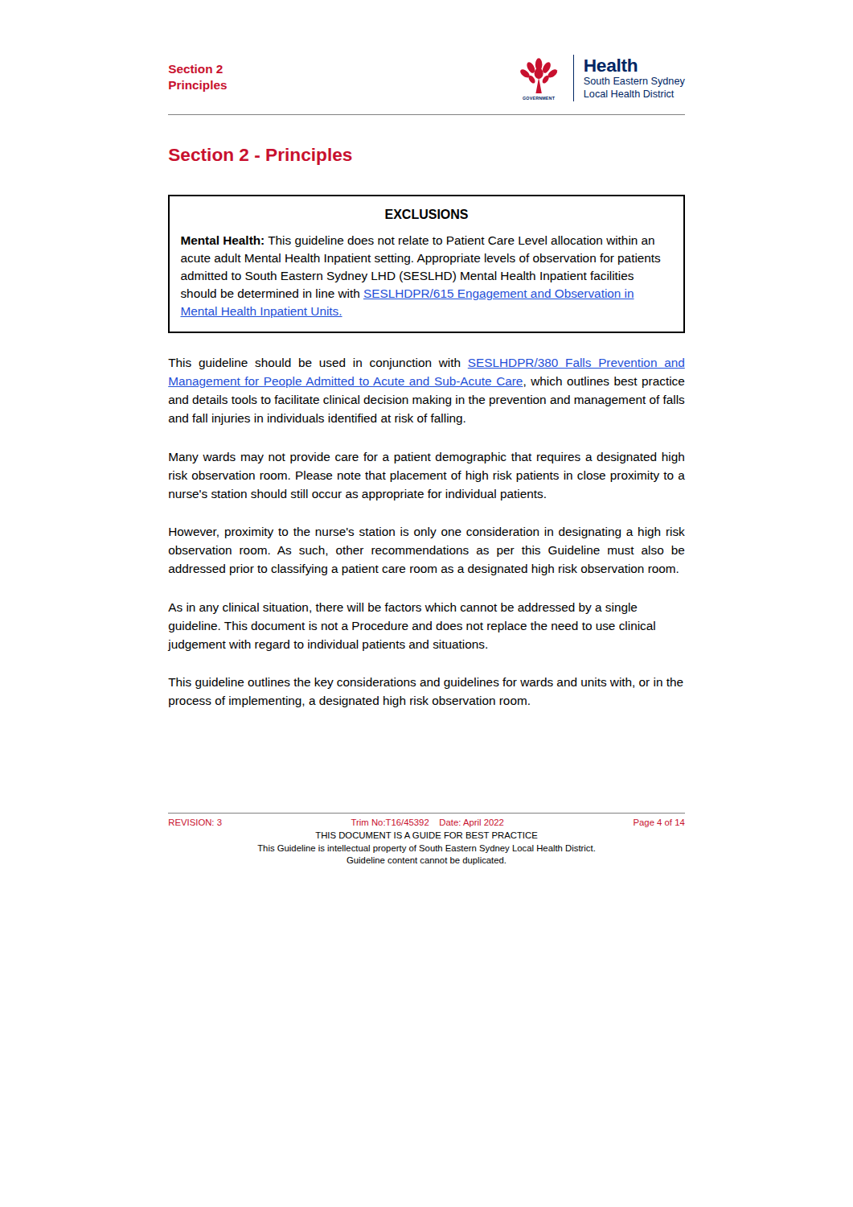Section 2
Principles
GOVERNMENT
Health
South Eastern Sydney
Local Health District
Section 2 - Principles
EXCLUSIONS
Mental Health: This guideline does not relate to Patient Care Level allocation within an acute adult Mental Health Inpatient setting. Appropriate levels of observation for patients admitted to South Eastern Sydney LHD (SESLHD) Mental Health Inpatient facilities should be determined in line with SESLHDPR/615 Engagement and Observation in Mental Health Inpatient Units.
This guideline should be used in conjunction with SESLHDPR/380 Falls Prevention and Management for People Admitted to Acute and Sub-Acute Care, which outlines best practice and details tools to facilitate clinical decision making in the prevention and management of falls and fall injuries in individuals identified at risk of falling.
Many wards may not provide care for a patient demographic that requires a designated high risk observation room. Please note that placement of high risk patients in close proximity to a nurse's station should still occur as appropriate for individual patients.
However, proximity to the nurse's station is only one consideration in designating a high risk observation room. As such, other recommendations as per this Guideline must also be addressed prior to classifying a patient care room as a designated high risk observation room.
As in any clinical situation, there will be factors which cannot be addressed by a single guideline. This document is not a Procedure and does not replace the need to use clinical judgement with regard to individual patients and situations.
This guideline outlines the key considerations and guidelines for wards and units with, or in the process of implementing, a designated high risk observation room.
REVISION: 3 Trim No:T16/45392 Date: April 2022 Page 4 of 14
THIS DOCUMENT IS A GUIDE FOR BEST PRACTICE
This Guideline is intellectual property of South Eastern Sydney Local Health District.
Guideline content cannot be duplicated.